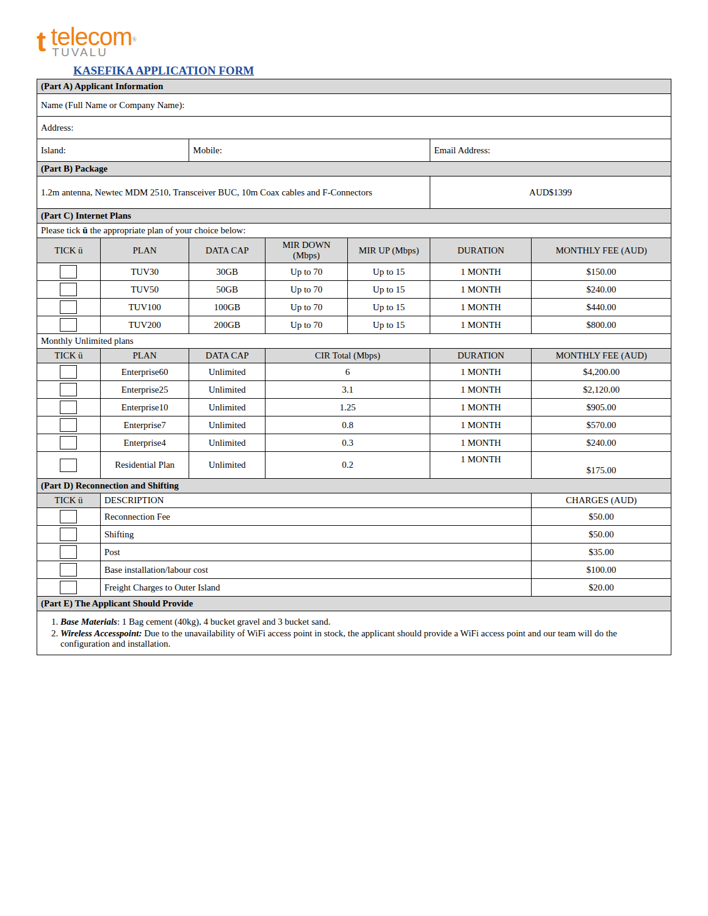t telecom® TUVALU
KASEFIKA APPLICATION FORM
| (Part A) Applicant Information |
| Name (Full Name or Company Name): |
| Address: |
| Island: | Mobile: | Email Address: |
| (Part B) Package |
| 1.2m antenna, Newtec MDM 2510, Transceiver BUC, 10m Coax cables and F-Connectors | AUD$1399 |
| (Part C) Internet Plans |
| Please tick ü the appropriate plan of your choice below: |
| TICK ü | PLAN | DATA CAP | MIR DOWN (Mbps) | MIR UP (Mbps) | DURATION | MONTHLY FEE (AUD) |
| | TUV30 | 30GB | Up to 70 | Up to 15 | 1 MONTH | $150.00 |
| | TUV50 | 50GB | Up to 70 | Up to 15 | 1 MONTH | $240.00 |
| | TUV100 | 100GB | Up to 70 | Up to 15 | 1 MONTH | $440.00 |
| | TUV200 | 200GB | Up to 70 | Up to 15 | 1 MONTH | $800.00 |
| Monthly Unlimited plans |
| TICK ü | PLAN | DATA CAP | CIR Total (Mbps) | DURATION | MONTHLY FEE (AUD) |
| | Enterprise60 | Unlimited | 6 | 1 MONTH | $4,200.00 |
| | Enterprise25 | Unlimited | 3.1 | 1 MONTH | $2,120.00 |
| | Enterprise10 | Unlimited | 1.25 | 1 MONTH | $905.00 |
| | Enterprise7 | Unlimited | 0.8 | 1 MONTH | $570.00 |
| | Enterprise4 | Unlimited | 0.3 | 1 MONTH | $240.00 |
| | Residential Plan | Unlimited | 0.2 | 1 MONTH | $175.00 |
| (Part D) Reconnection and Shifting |
| TICK ü | DESCRIPTION | CHARGES (AUD) |
| | Reconnection Fee | $50.00 |
| | Shifting | $50.00 |
| | Post | $35.00 |
| | Base installation/labour cost | $100.00 |
| | Freight Charges to Outer Island | $20.00 |
| (Part E) The Applicant Should Provide |
| Base Materials : 1 Bag cement (40kg), 4 bucket gravel and 3 bucket sand. Wireless Accesspoint: Due to the unavailability of WiFi access point in stock, the applicant should provide a WiFi access point and our team will do the configuration and installation. |